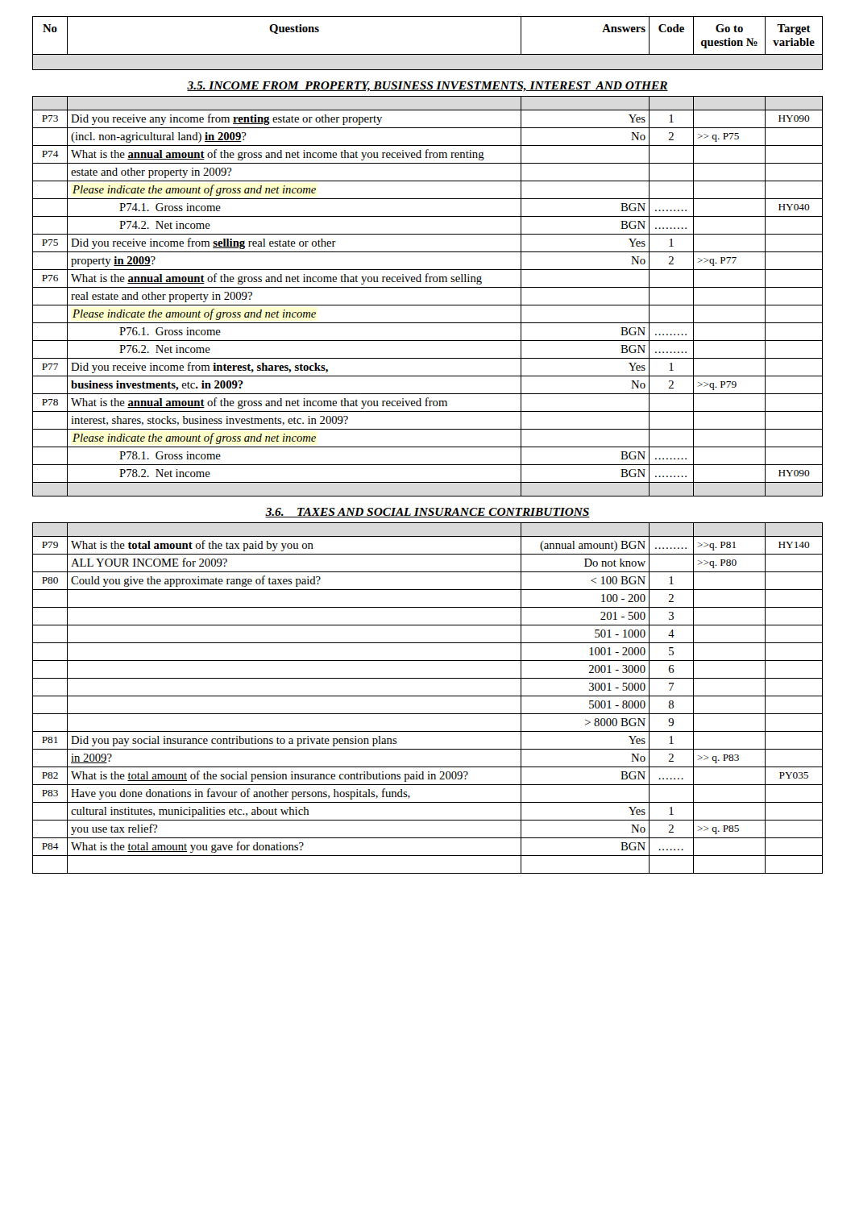| No | Questions | Answers | Code | Go to question № | Target variable |
| --- | --- | --- | --- | --- | --- |
3.5. INCOME FROM PROPERTY, BUSINESS INVESTMENTS, INTEREST AND OTHER
| P73 | Did you receive any income from renting estate or other property | Yes | 1 | | HY090 |
| | (incl. non-agricultural land) in 2009 ? | No | 2 | >> q. P75 | |
| P74 | What is the annual amount of the gross and net income that you received from renting | | | | |
| | estate and other property in 2009? | | | | |
| | Please indicate the amount of gross and net income | | | | |
| | P74.1. Gross income | BGN | ......... | | HY040 |
| | P74.2. Net income | BGN | ......... | | |
| P75 | Did you receive income from selling real estate or other | Yes | 1 | | |
| | property in 2009 ? | No | 2 | >>q. P77 | |
| P76 | What is the annual amount of the gross and net income that you received from selling | | | | |
| | real estate and other property in 2009? | | | | |
| | Please indicate the amount of gross and net income | | | | |
| | P76.1. Gross income | BGN | ......... | | |
| | P76.2. Net income | BGN | ......... | | |
| P77 | Did you receive income from interest, shares, stocks, | Yes | 1 | | |
| | business investments, etc . in 2009? | No | 2 | >>q. P79 | |
| P78 | What is the annual amount of the gross and net income that you received from | | | | |
| | interest, shares, stocks, business investments, etc. in 2009? | | | | |
| | Please indicate the amount of gross and net income | | | | |
| | P78.1. Gross income | BGN | ......... | | |
| | P78.2. Net income | BGN | ......... | | HY090 |
3.6. TAXES AND SOCIAL INSURANCE CONTRIBUTIONS
| P79 | What is the total amount of the tax paid by you on | (annual amount) BGN | ......... | >>q. P81 | HY140 |
| | ALL YOUR INCOME for 2009? | Do not know | | >>q. P80 | |
| P80 | Could you give the approximate range of taxes paid? | < 100 BGN | 1 | | |
| | | 100 - 200 | 2 | | |
| | | 201 - 500 | 3 | | |
| | | 501 - 1000 | 4 | | |
| | | 1001 - 2000 | 5 | | |
| | | 2001 - 3000 | 6 | | |
| | | 3001 - 5000 | 7 | | |
| | | 5001 - 8000 | 8 | | |
| | | > 8000 BGN | 9 | | |
| P81 | Did you pay social insurance contributions to a private pension plans | Yes | 1 | | |
| | in 2009 ? | No | 2 | >> q. P83 | |
| P82 | What is the total amount of the social pension insurance contributions paid in 2009? | BGN | ....... | | PY035 |
| P83 | Have you done donations in favour of another persons, hospitals, funds, | | | | |
| | cultural institutes, municipalities etc., about which | Yes | 1 | | |
| | you use tax relief? | No | 2 | >> q. P85 | |
| P84 | What is the total amount you gave for donations? | BGN | ....... | | |